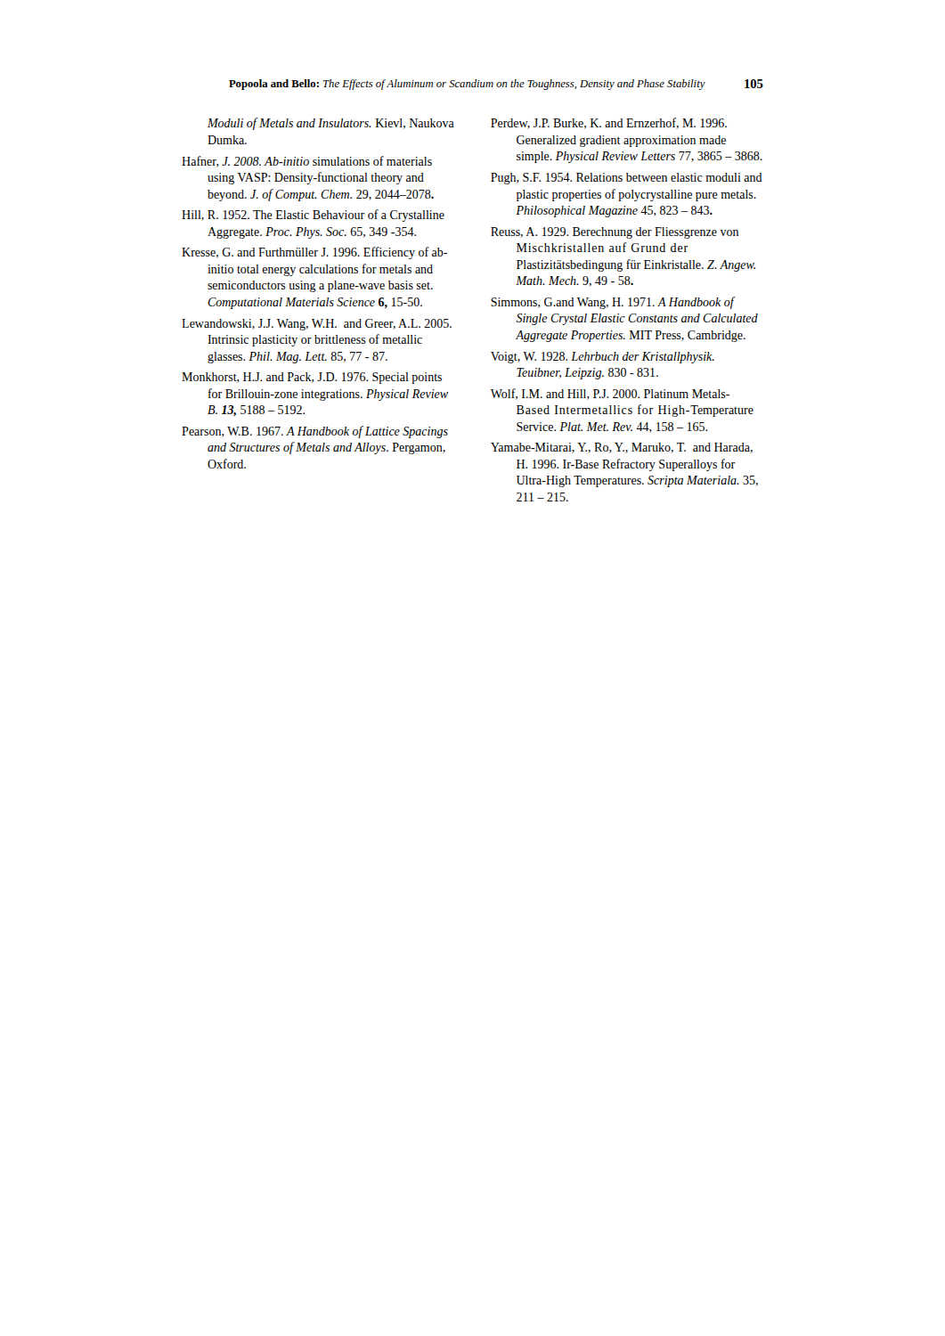Popoola and Bello: The Effects of Aluminum or Scandium on the Toughness, Density and Phase Stability 105
Moduli of Metals and Insulators. Kievl, Naukova Dumka.
Hafner, J. 2008. Ab-initio simulations of materials using VASP: Density-functional theory and beyond. J. of Comput. Chem. 29, 2044–2078.
Hill, R. 1952. The Elastic Behaviour of a Crystalline Aggregate. Proc. Phys. Soc. 65, 349 -354.
Kresse, G. and Furthmüller J. 1996. Efficiency of ab-initio total energy calculations for metals and semiconductors using a plane-wave basis set. Computational Materials Science 6, 15-50.
Lewandowski, J.J. Wang, W.H. and Greer, A.L. 2005. Intrinsic plasticity or brittleness of metallic glasses. Phil. Mag. Lett. 85, 77 - 87.
Monkhorst, H.J. and Pack, J.D. 1976. Special points for Brillouin-zone integrations. Physical Review B. 13, 5188 – 5192.
Pearson, W.B. 1967. A Handbook of Lattice Spacings and Structures of Metals and Alloys. Pergamon, Oxford.
Perdew, J.P. Burke, K. and Ernzerhof, M. 1996. Generalized gradient approximation made simple. Physical Review Letters 77, 3865 – 3868.
Pugh, S.F. 1954. Relations between elastic moduli and plastic properties of polycrystalline pure metals. Philosophical Magazine 45, 823 – 843.
Reuss, A. 1929. Berechnung der Fliessgrenze von Mischkristallen auf Grund der Plastizitätsbedingung für Einkristalle. Z. Angew. Math. Mech. 9, 49 - 58.
Simmons, G.and Wang, H. 1971. A Handbook of Single Crystal Elastic Constants and Calculated Aggregate Properties. MIT Press, Cambridge.
Voigt, W. 1928. Lehrbuch der Kristallphysik. Teuibner, Leipzig. 830 - 831.
Wolf, I.M. and Hill, P.J. 2000. Platinum Metals-Based Intermetallics for High-Temperature Service. Plat. Met. Rev. 44, 158 – 165.
Yamabe-Mitarai, Y., Ro, Y., Maruko, T. and Harada, H. 1996. Ir-Base Refractory Superalloys for Ultra-High Temperatures. Scripta Materiala. 35, 211 – 215.